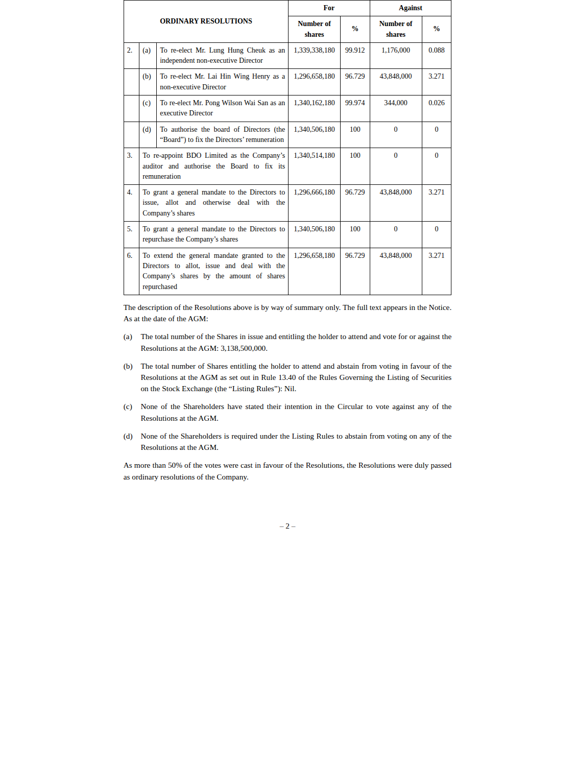| ORDINARY RESOLUTIONS | For | Against |
| --- | --- | --- |
| Number of shares | % | Number of shares | % |
| 2. | (a) | To re-elect Mr. Lung Hung Cheuk as an independent non-executive Director | 1,339,338,180 | 99.912 | 1,176,000 | 0.088 |
| | (b) | To re-elect Mr. Lai Hin Wing Henry as a non-executive Director | 1,296,658,180 | 96.729 | 43,848,000 | 3.271 |
| | (c) | To re-elect Mr. Pong Wilson Wai San as an executive Director | 1,340,162,180 | 99.974 | 344,000 | 0.026 |
| | (d) | To authorise the board of Directors (the “Board”) to fix the Directors’ remuneration | 1,340,506,180 | 100 | 0 | 0 |
| 3. | To re-appoint BDO Limited as the Company’s auditor and authorise the Board to fix its remuneration | 1,340,514,180 | 100 | 0 | 0 |
| 4. | To grant a general mandate to the Directors to issue, allot and otherwise deal with the Company’s shares | 1,296,666,180 | 96.729 | 43,848,000 | 3.271 |
| 5. | To grant a general mandate to the Directors to repurchase the Company’s shares | 1,340,506,180 | 100 | 0 | 0 |
| 6. | To extend the general mandate granted to the Directors to allot, issue and deal with the Company’s shares by the amount of shares repurchased | 1,296,658,180 | 96.729 | 43,848,000 | 3.271 |
The description of the Resolutions above is by way of summary only. The full text appears in the Notice. As at the date of the AGM:
(a)
The total number of the Shares in issue and entitling the holder to attend and vote for or against the Resolutions at the AGM: 3,138,500,000.
(b)
The total number of Shares entitling the holder to attend and abstain from voting in favour of the Resolutions at the AGM as set out in Rule 13.40 of the Rules Governing the Listing of Securities on the Stock Exchange (the “Listing Rules”): Nil.
(c)
None of the Shareholders have stated their intention in the Circular to vote against any of the Resolutions at the AGM.
(d)
None of the Shareholders is required under the Listing Rules to abstain from voting on any of the Resolutions at the AGM.
As more than 50% of the votes were cast in favour of the Resolutions, the Resolutions were duly passed as ordinary resolutions of the Company.
– 2 –